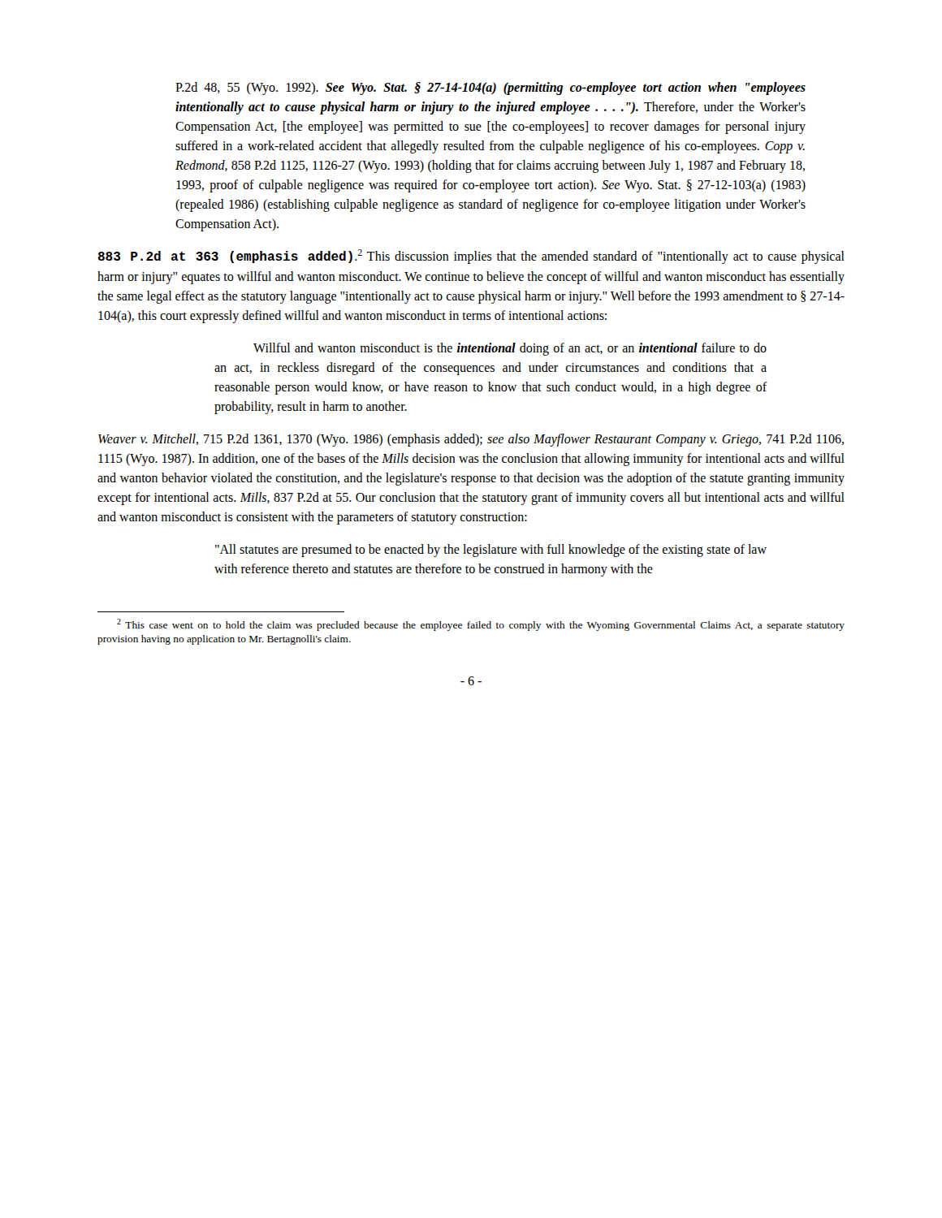P.2d 48, 55 (Wyo. 1992). See Wyo. Stat. § 27-14-104(a) (permitting co-employee tort action when "employees intentionally act to cause physical harm or injury to the injured employee . . . ."). Therefore, under the Worker's Compensation Act, [the employee] was permitted to sue [the co-employees] to recover damages for personal injury suffered in a work-related accident that allegedly resulted from the culpable negligence of his co-employees. Copp v. Redmond, 858 P.2d 1125, 1126-27 (Wyo. 1993) (holding that for claims accruing between July 1, 1987 and February 18, 1993, proof of culpable negligence was required for co-employee tort action). See Wyo. Stat. § 27-12-103(a) (1983) (repealed 1986) (establishing culpable negligence as standard of negligence for co-employee litigation under Worker's Compensation Act).
883 P.2d at 363 (emphasis added).2 This discussion implies that the amended standard of "intentionally act to cause physical harm or injury" equates to willful and wanton misconduct. We continue to believe the concept of willful and wanton misconduct has essentially the same legal effect as the statutory language "intentionally act to cause physical harm or injury." Well before the 1993 amendment to § 27-14-104(a), this court expressly defined willful and wanton misconduct in terms of intentional actions:
Willful and wanton misconduct is the intentional doing of an act, or an intentional failure to do an act, in reckless disregard of the consequences and under circumstances and conditions that a reasonable person would know, or have reason to know that such conduct would, in a high degree of probability, result in harm to another.
Weaver v. Mitchell, 715 P.2d 1361, 1370 (Wyo. 1986) (emphasis added); see also Mayflower Restaurant Company v. Griego, 741 P.2d 1106, 1115 (Wyo. 1987). In addition, one of the bases of the Mills decision was the conclusion that allowing immunity for intentional acts and willful and wanton behavior violated the constitution, and the legislature's response to that decision was the adoption of the statute granting immunity except for intentional acts. Mills, 837 P.2d at 55. Our conclusion that the statutory grant of immunity covers all but intentional acts and willful and wanton misconduct is consistent with the parameters of statutory construction:
"All statutes are presumed to be enacted by the legislature with full knowledge of the existing state of law with reference thereto and statutes are therefore to be construed in harmony with the
2 This case went on to hold the claim was precluded because the employee failed to comply with the Wyoming Governmental Claims Act, a separate statutory provision having no application to Mr. Bertagnolli's claim.
- 6 -